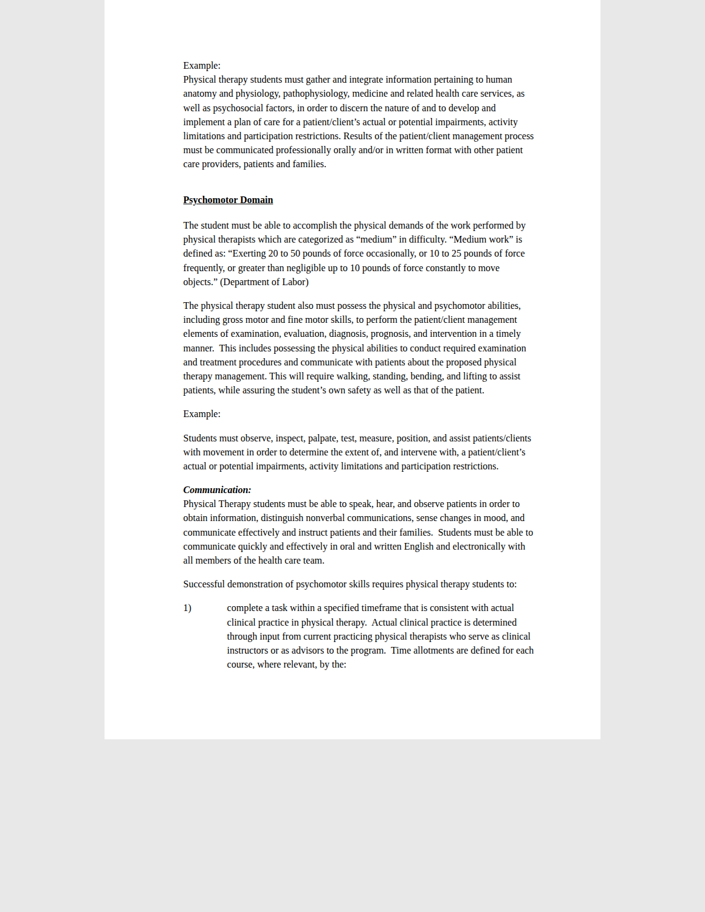Example:
Physical therapy students must gather and integrate information pertaining to human anatomy and physiology, pathophysiology, medicine and related health care services, as well as psychosocial factors, in order to discern the nature of and to develop and implement a plan of care for a patient/client’s actual or potential impairments, activity limitations and participation restrictions. Results of the patient/client management process must be communicated professionally orally and/or in written format with other patient care providers, patients and families.
Psychomotor Domain
The student must be able to accomplish the physical demands of the work performed by physical therapists which are categorized as “medium” in difficulty. “Medium work” is defined as: “Exerting 20 to 50 pounds of force occasionally, or 10 to 25 pounds of force frequently, or greater than negligible up to 10 pounds of force constantly to move objects.” (Department of Labor)
The physical therapy student also must possess the physical and psychomotor abilities, including gross motor and fine motor skills, to perform the patient/client management elements of examination, evaluation, diagnosis, prognosis, and intervention in a timely manner. This includes possessing the physical abilities to conduct required examination and treatment procedures and communicate with patients about the proposed physical therapy management. This will require walking, standing, bending, and lifting to assist patients, while assuring the student’s own safety as well as that of the patient.
Example:
Students must observe, inspect, palpate, test, measure, position, and assist patients/clients with movement in order to determine the extent of, and intervene with, a patient/client’s actual or potential impairments, activity limitations and participation restrictions.
Communication:
Physical Therapy students must be able to speak, hear, and observe patients in order to obtain information, distinguish nonverbal communications, sense changes in mood, and communicate effectively and instruct patients and their families. Students must be able to communicate quickly and effectively in oral and written English and electronically with all members of the health care team.
Successful demonstration of psychomotor skills requires physical therapy students to:
1) complete a task within a specified timeframe that is consistent with actual clinical practice in physical therapy. Actual clinical practice is determined through input from current practicing physical therapists who serve as clinical instructors or as advisors to the program. Time allotments are defined for each course, where relevant, by the: